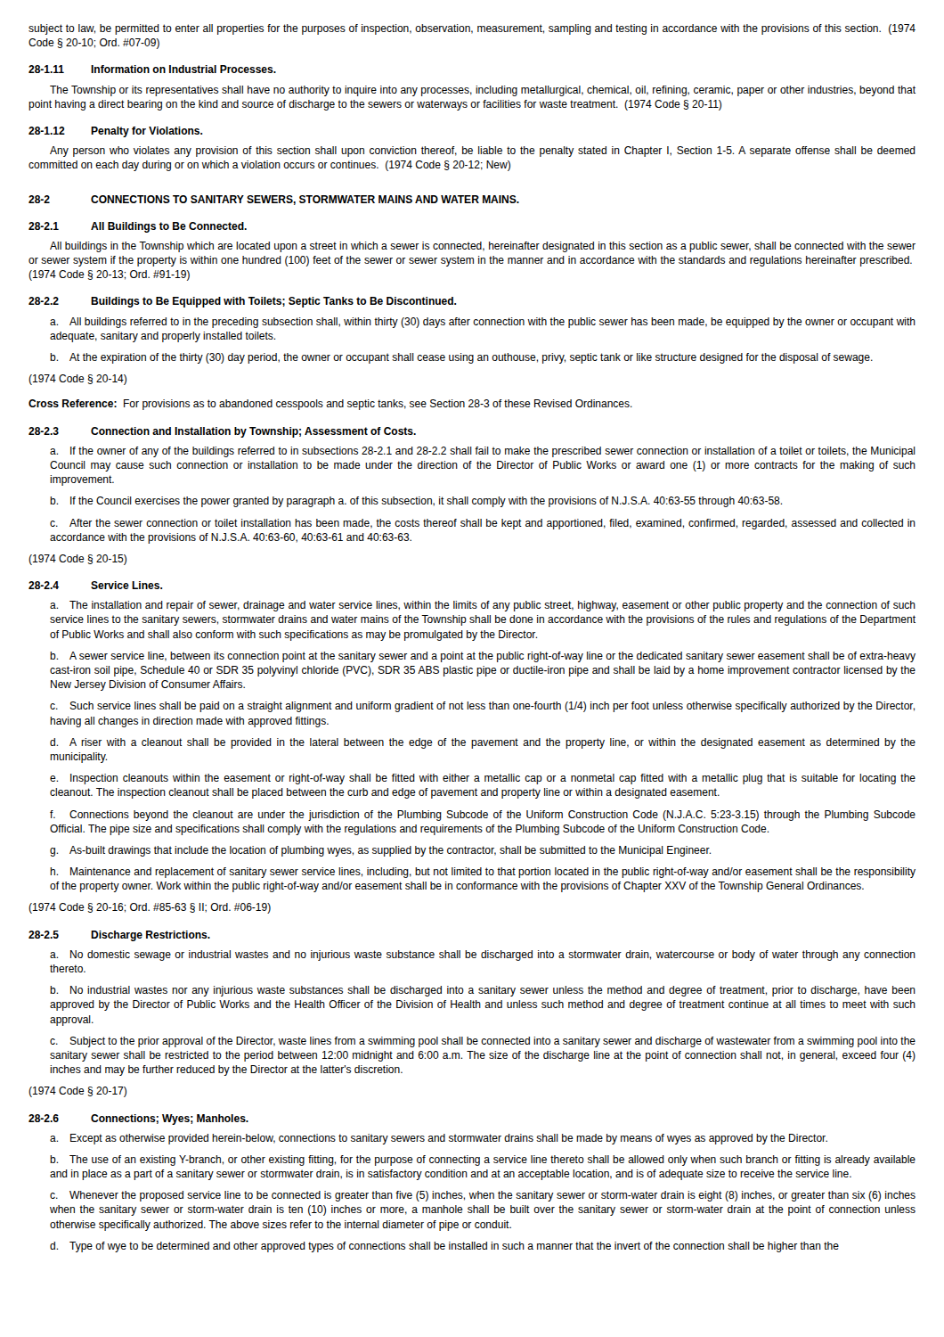subject to law, be permitted to enter all properties for the purposes of inspection, observation, measurement, sampling and testing in accordance with the provisions of this section. (1974 Code § 20-10; Ord. #07-09)
28-1.11 Information on Industrial Processes.
The Township or its representatives shall have no authority to inquire into any processes, including metallurgical, chemical, oil, refining, ceramic, paper or other industries, beyond that point having a direct bearing on the kind and source of discharge to the sewers or waterways or facilities for waste treatment. (1974 Code § 20-11)
28-1.12 Penalty for Violations.
Any person who violates any provision of this section shall upon conviction thereof, be liable to the penalty stated in Chapter I, Section 1-5. A separate offense shall be deemed committed on each day during or on which a violation occurs or continues. (1974 Code § 20-12; New)
28-2 CONNECTIONS TO SANITARY SEWERS, STORMWATER MAINS AND WATER MAINS.
28-2.1 All Buildings to Be Connected.
All buildings in the Township which are located upon a street in which a sewer is connected, hereinafter designated in this section as a public sewer, shall be connected with the sewer or sewer system if the property is within one hundred (100) feet of the sewer or sewer system in the manner and in accordance with the standards and regulations hereinafter prescribed. (1974 Code § 20-13; Ord. #91-19)
28-2.2 Buildings to Be Equipped with Toilets; Septic Tanks to Be Discontinued.
a. All buildings referred to in the preceding subsection shall, within thirty (30) days after connection with the public sewer has been made, be equipped by the owner or occupant with adequate, sanitary and properly installed toilets.
b. At the expiration of the thirty (30) day period, the owner or occupant shall cease using an outhouse, privy, septic tank or like structure designed for the disposal of sewage.
(1974 Code § 20-14)
Cross Reference: For provisions as to abandoned cesspools and septic tanks, see Section 28-3 of these Revised Ordinances.
28-2.3 Connection and Installation by Township; Assessment of Costs.
a. If the owner of any of the buildings referred to in subsections 28-2.1 and 28-2.2 shall fail to make the prescribed sewer connection or installation of a toilet or toilets, the Municipal Council may cause such connection or installation to be made under the direction of the Director of Public Works or award one (1) or more contracts for the making of such improvement.
b. If the Council exercises the power granted by paragraph a. of this subsection, it shall comply with the provisions of N.J.S.A. 40:63-55 through 40:63-58.
c. After the sewer connection or toilet installation has been made, the costs thereof shall be kept and apportioned, filed, examined, confirmed, regarded, assessed and collected in accordance with the provisions of N.J.S.A. 40:63-60, 40:63-61 and 40:63-63.
(1974 Code § 20-15)
28-2.4 Service Lines.
a. The installation and repair of sewer, drainage and water service lines, within the limits of any public street, highway, easement or other public property and the connection of such service lines to the sanitary sewers, stormwater drains and water mains of the Township shall be done in accordance with the provisions of the rules and regulations of the Department of Public Works and shall also conform with such specifications as may be promulgated by the Director.
b. A sewer service line, between its connection point at the sanitary sewer and a point at the public right-of-way line or the dedicated sanitary sewer easement shall be of extra-heavy cast-iron soil pipe, Schedule 40 or SDR 35 polyvinyl chloride (PVC), SDR 35 ABS plastic pipe or ductile-iron pipe and shall be laid by a home improvement contractor licensed by the New Jersey Division of Consumer Affairs.
c. Such service lines shall be paid on a straight alignment and uniform gradient of not less than one-fourth (1/4) inch per foot unless otherwise specifically authorized by the Director, having all changes in direction made with approved fittings.
d. A riser with a cleanout shall be provided in the lateral between the edge of the pavement and the property line, or within the designated easement as determined by the municipality.
e. Inspection cleanouts within the easement or right-of-way shall be fitted with either a metallic cap or a nonmetal cap fitted with a metallic plug that is suitable for locating the cleanout. The inspection cleanout shall be placed between the curb and edge of pavement and property line or within a designated easement.
f. Connections beyond the cleanout are under the jurisdiction of the Plumbing Subcode of the Uniform Construction Code (N.J.A.C. 5:23-3.15) through the Plumbing Subcode Official. The pipe size and specifications shall comply with the regulations and requirements of the Plumbing Subcode of the Uniform Construction Code.
g. As-built drawings that include the location of plumbing wyes, as supplied by the contractor, shall be submitted to the Municipal Engineer.
h. Maintenance and replacement of sanitary sewer service lines, including, but not limited to that portion located in the public right-of-way and/or easement shall be the responsibility of the property owner. Work within the public right-of-way and/or easement shall be in conformance with the provisions of Chapter XXV of the Township General Ordinances.
(1974 Code § 20-16; Ord. #85-63 § II; Ord. #06-19)
28-2.5 Discharge Restrictions.
a. No domestic sewage or industrial wastes and no injurious waste substance shall be discharged into a stormwater drain, watercourse or body of water through any connection thereto.
b. No industrial wastes nor any injurious waste substances shall be discharged into a sanitary sewer unless the method and degree of treatment, prior to discharge, have been approved by the Director of Public Works and the Health Officer of the Division of Health and unless such method and degree of treatment continue at all times to meet with such approval.
c. Subject to the prior approval of the Director, waste lines from a swimming pool shall be connected into a sanitary sewer and discharge of wastewater from a swimming pool into the sanitary sewer shall be restricted to the period between 12:00 midnight and 6:00 a.m. The size of the discharge line at the point of connection shall not, in general, exceed four (4) inches and may be further reduced by the Director at the latter's discretion.
(1974 Code § 20-17)
28-2.6 Connections; Wyes; Manholes.
a. Except as otherwise provided herein-below, connections to sanitary sewers and stormwater drains shall be made by means of wyes as approved by the Director.
b. The use of an existing Y-branch, or other existing fitting, for the purpose of connecting a service line thereto shall be allowed only when such branch or fitting is already available and in place as a part of a sanitary sewer or stormwater drain, is in satisfactory condition and at an acceptable location, and is of adequate size to receive the service line.
c. Whenever the proposed service line to be connected is greater than five (5) inches, when the sanitary sewer or storm-water drain is eight (8) inches, or greater than six (6) inches when the sanitary sewer or storm-water drain is ten (10) inches or more, a manhole shall be built over the sanitary sewer or storm-water drain at the point of connection unless otherwise specifically authorized. The above sizes refer to the internal diameter of pipe or conduit.
d. Type of wye to be determined and other approved types of connections shall be installed in such a manner that the invert of the connection shall be higher than the